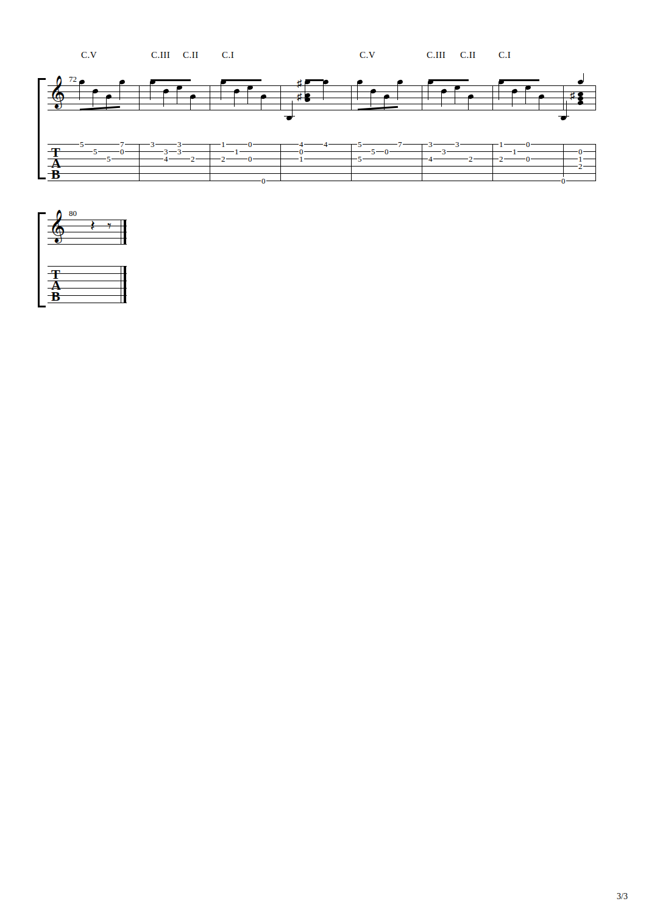SYSTEM 1 (measures 72 - 79)
C.V
C.III
C.II
C.I
C.V
C.III
C.II
C.I
𝄞
72
♯
♯
♯
T
A
B
5
5
5
7
0
3
3
4
3
2
3
1
1
2
0
0
0
4
4
0
1
5
5
5
7
0
3
3
4
3
2
1
1
2
0
0
0
1
2
0
SYSTEM 2 (measure 80 - final)
𝄞
80
𝄽
𝄾
T
A
B
page number
3/3